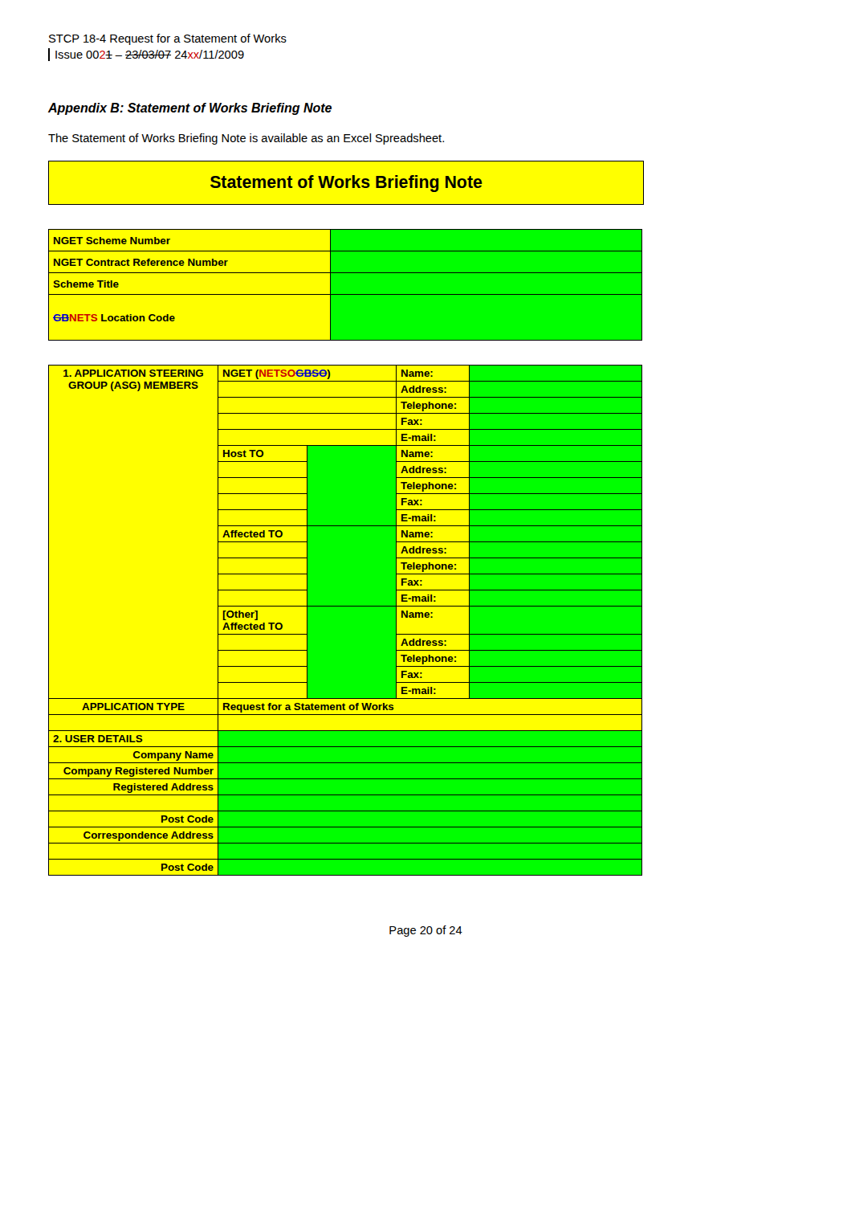STCP 18-4 Request for a Statement of Works
Issue 0021 – 23/03/07 24xx/11/2009
Appendix B: Statement of Works Briefing Note
The Statement of Works Briefing Note is available as an Excel Spreadsheet.
Statement of Works Briefing Note
| NGET Scheme Number | |
| NGET Contract Reference Number | |
| Scheme Title | |
| GB NETS Location Code | |
| 1. APPLICATION STEERING GROUP (ASG) MEMBERS | NGET ( NETSO GBSO ) | Name: | |
| | Address: | |
| | Telephone: | |
| | Fax: | |
| | E-mail: | |
| Host TO | | Name: | |
| | Address: | |
| | Telephone: | |
| | Fax: | |
| | E-mail: | |
| Affected TO | | Name: | |
| | Address: | |
| | Telephone: | |
| | Fax: | |
| | E-mail: | |
| [Other] Affected TO | | Name: | |
| | Address: | |
| | Telephone: | |
| | Fax: | |
| | E-mail: | |
| APPLICATION TYPE | Request for a Statement of Works |
| 2. USER DETAILS | |
| Company Name | |
| Company Registered Number | |
| Registered Address | |
| Post Code | |
| Correspondence Address | |
| Post Code | |
Page 20 of 24